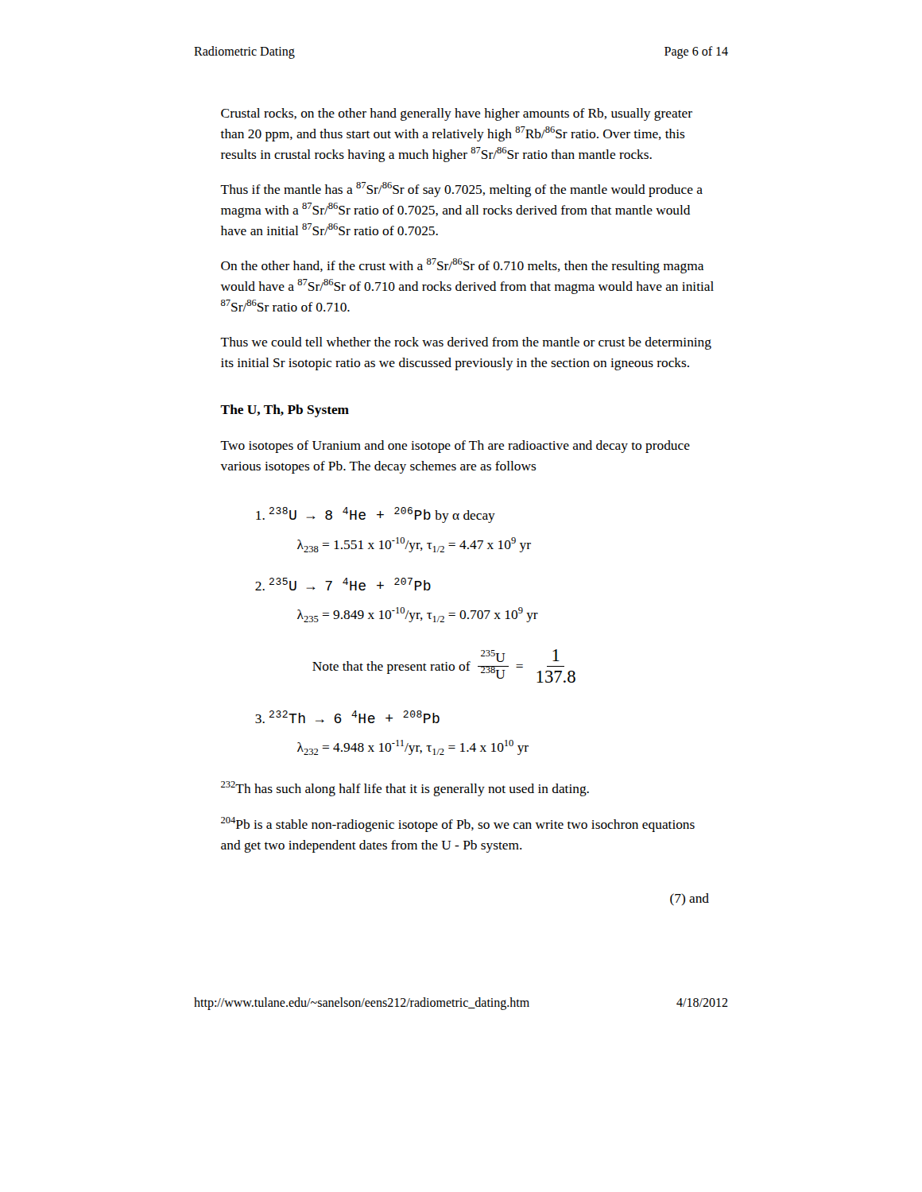Radiometric Dating Page 6 of 14
Crustal rocks, on the other hand generally have higher amounts of Rb, usually greater than 20 ppm, and thus start out with a relatively high 87Rb/86Sr ratio. Over time, this results in crustal rocks having a much higher 87Sr/86Sr ratio than mantle rocks.
Thus if the mantle has a 87Sr/86Sr of say 0.7025, melting of the mantle would produce a magma with a 87Sr/86Sr ratio of 0.7025, and all rocks derived from that mantle would have an initial 87Sr/86Sr ratio of 0.7025.
On the other hand, if the crust with a 87Sr/86Sr of 0.710 melts, then the resulting magma would have a 87Sr/86Sr of 0.710 and rocks derived from that magma would have an initial 87Sr/86Sr ratio of 0.710.
Thus we could tell whether the rock was derived from the mantle or crust be determining its initial Sr isotopic ratio as we discussed previously in the section on igneous rocks.
The U, Th, Pb System
Two isotopes of Uranium and one isotope of Th are radioactive and decay to produce various isotopes of Pb. The decay schemes are as follows
1. 238U → 8 4He + 206Pb by α decay
λ238 = 1.551 x 10-10/yr, τ1/2 = 4.47 x 109 yr
2. 235U → 7 4He + 207Pb
λ235 = 9.849 x 10-10/yr, τ1/2 = 0.707 x 109 yr
Note that the present ratio of 235U 238U = 1 137.8
3. 232Th → 6 4He + 208Pb
λ232 = 4.948 x 10-11/yr, τ1/2 = 1.4 x 1010 yr
232Th has such along half life that it is generally not used in dating.
204Pb is a stable non-radiogenic isotope of Pb, so we can write two isochron equations and get two independent dates from the U - Pb system.
(7) and
http://www.tulane.edu/~sanelson/eens212/radiometric_dating.htm 4/18/2012